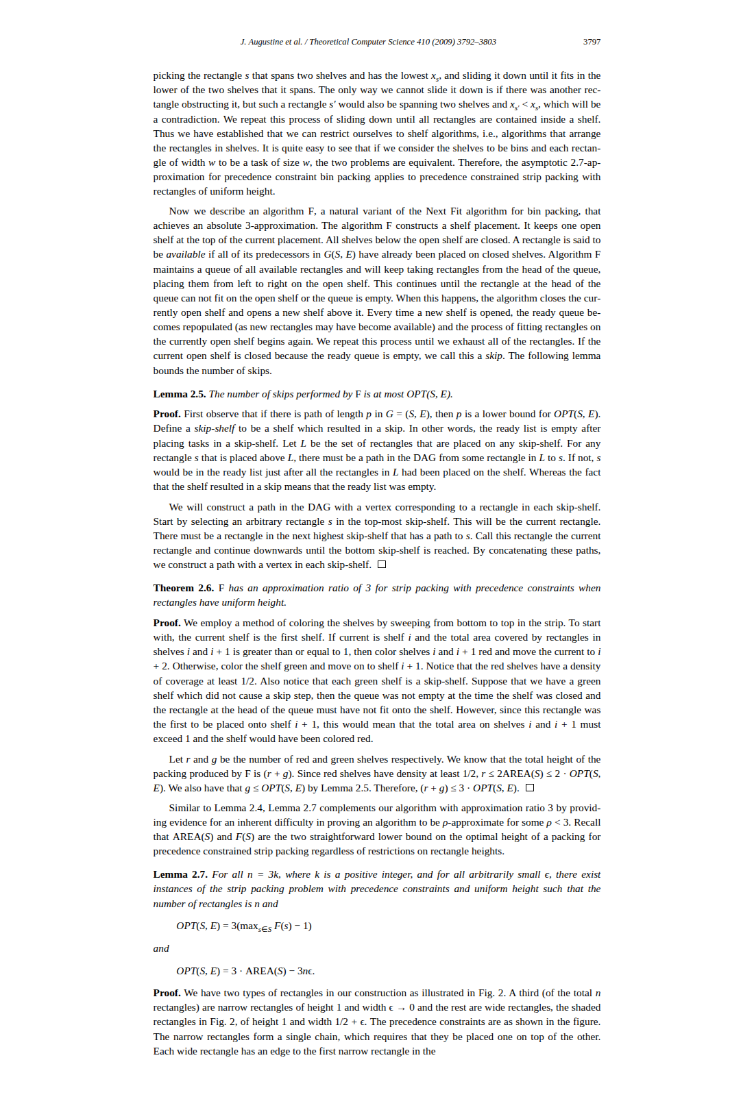J. Augustine et al. / Theoretical Computer Science 410 (2009) 3792–3803
3797
picking the rectangle s that spans two shelves and has the lowest xs, and sliding it down until it fits in the lower of the two shelves that it spans. The only way we cannot slide it down is if there was another rectangle obstructing it, but such a rectangle s′ would also be spanning two shelves and xs′ < xs, which will be a contradiction. We repeat this process of sliding down until all rectangles are contained inside a shelf. Thus we have established that we can restrict ourselves to shelf algorithms, i.e., algorithms that arrange the rectangles in shelves. It is quite easy to see that if we consider the shelves to be bins and each rectangle of width w to be a task of size w, the two problems are equivalent. Therefore, the asymptotic 2.7-approximation for precedence constraint bin packing applies to precedence constrained strip packing with rectangles of uniform height.
Now we describe an algorithm F, a natural variant of the Next Fit algorithm for bin packing, that achieves an absolute 3-approximation. The algorithm F constructs a shelf placement. It keeps one open shelf at the top of the current placement. All shelves below the open shelf are closed. A rectangle is said to be available if all of its predecessors in G(S, E) have already been placed on closed shelves. Algorithm F maintains a queue of all available rectangles and will keep taking rectangles from the head of the queue, placing them from left to right on the open shelf. This continues until the rectangle at the head of the queue can not fit on the open shelf or the queue is empty. When this happens, the algorithm closes the currently open shelf and opens a new shelf above it. Every time a new shelf is opened, the ready queue becomes repopulated (as new rectangles may have become available) and the process of fitting rectangles on the currently open shelf begins again. We repeat this process until we exhaust all of the rectangles. If the current open shelf is closed because the ready queue is empty, we call this a skip. The following lemma bounds the number of skips.
Lemma 2.5. The number of skips performed by F is at most OPT(S, E).
Proof. First observe that if there is path of length p in G = (S, E), then p is a lower bound for OPT(S, E). Define a skip-shelf to be a shelf which resulted in a skip. In other words, the ready list is empty after placing tasks in a skip-shelf. Let L be the set of rectangles that are placed on any skip-shelf. For any rectangle s that is placed above L, there must be a path in the DAG from some rectangle in L to s. If not, s would be in the ready list just after all the rectangles in L had been placed on the shelf. Whereas the fact that the shelf resulted in a skip means that the ready list was empty.
We will construct a path in the DAG with a vertex corresponding to a rectangle in each skip-shelf. Start by selecting an arbitrary rectangle s in the top-most skip-shelf. This will be the current rectangle. There must be a rectangle in the next highest skip-shelf that has a path to s. Call this rectangle the current rectangle and continue downwards until the bottom skip-shelf is reached. By concatenating these paths, we construct a path with a vertex in each skip-shelf.
Theorem 2.6. F has an approximation ratio of 3 for strip packing with precedence constraints when rectangles have uniform height.
Proof. We employ a method of coloring the shelves by sweeping from bottom to top in the strip. To start with, the current shelf is the first shelf. If current is shelf i and the total area covered by rectangles in shelves i and i + 1 is greater than or equal to 1, then color shelves i and i + 1 red and move the current to i + 2. Otherwise, color the shelf green and move on to shelf i + 1. Notice that the red shelves have a density of coverage at least 1/2. Also notice that each green shelf is a skip-shelf. Suppose that we have a green shelf which did not cause a skip step, then the queue was not empty at the time the shelf was closed and the rectangle at the head of the queue must have not fit onto the shelf. However, since this rectangle was the first to be placed onto shelf i + 1, this would mean that the total area on shelves i and i + 1 must exceed 1 and the shelf would have been colored red.
Let r and g be the number of red and green shelves respectively. We know that the total height of the packing produced by F is (r + g). Since red shelves have density at least 1/2, r ≤ 2AREA(S) ≤ 2 · OPT(S, E). We also have that g ≤ OPT(S, E) by Lemma 2.5. Therefore, (r + g) ≤ 3 · OPT(S, E).
Similar to Lemma 2.4, Lemma 2.7 complements our algorithm with approximation ratio 3 by providing evidence for an inherent difficulty in proving an algorithm to be ρ-approximate for some ρ < 3. Recall that AREA(S) and F(S) are the two straightforward lower bound on the optimal height of a packing for precedence constrained strip packing regardless of restrictions on rectangle heights.
Lemma 2.7. For all n = 3k, where k is a positive integer, and for all arbitrarily small ϵ, there exist instances of the strip packing problem with precedence constraints and uniform height such that the number of rectangles is n and
OPT(S, E) = 3(maxs∈S F(s) − 1)
and
OPT(S, E) = 3 · AREA(S) − 3nϵ.
Proof. We have two types of rectangles in our construction as illustrated in Fig. 2. A third (of the total n rectangles) are narrow rectangles of height 1 and width ϵ → 0 and the rest are wide rectangles, the shaded rectangles in Fig. 2, of height 1 and width 1/2 + ϵ. The precedence constraints are as shown in the figure. The narrow rectangles form a single chain, which requires that they be placed one on top of the other. Each wide rectangle has an edge to the first narrow rectangle in the